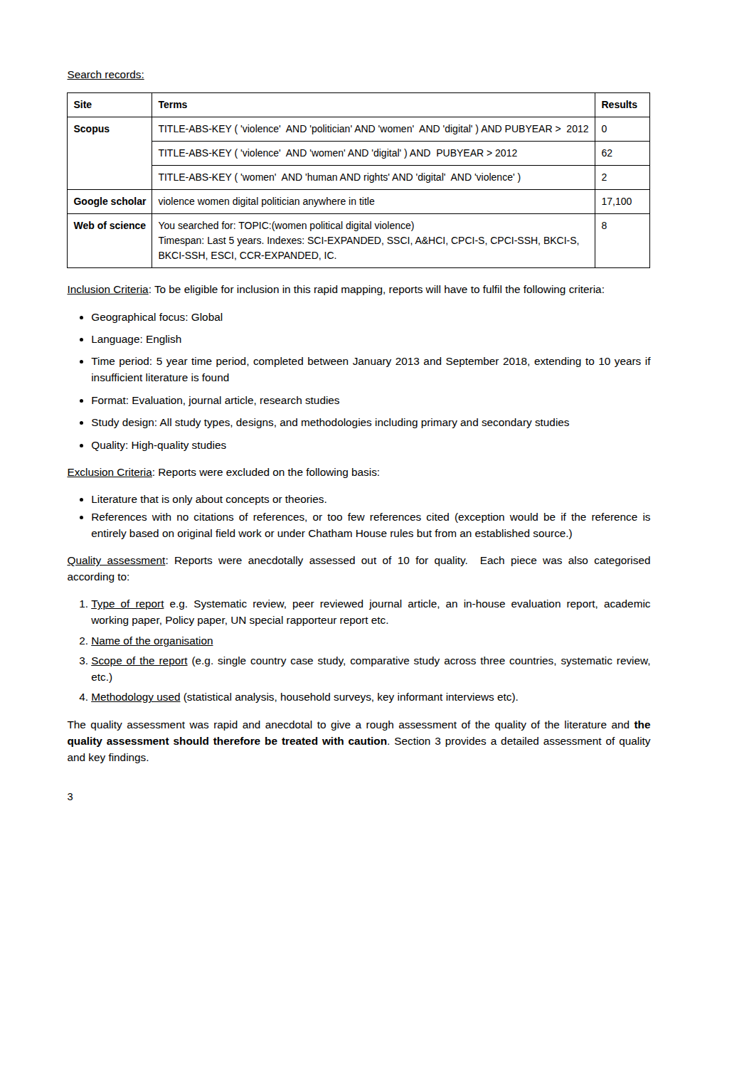Search records:
| Site | Terms | Results |
| --- | --- | --- |
| Scopus | TITLE-ABS-KEY ( 'violence' AND 'politician' AND 'women' AND 'digital' ) AND PUBYEAR > 2012 | 0 |
| TITLE-ABS-KEY ( 'violence' AND 'women' AND 'digital' ) AND PUBYEAR > 2012 | 62 |
| TITLE-ABS-KEY ( 'women' AND 'human AND rights' AND 'digital' AND 'violence' ) | 2 |
| Google scholar | violence women digital politician anywhere in title | 17,100 |
| Web of science | You searched for: TOPIC:(women political digital violence) Timespan: Last 5 years. Indexes: SCI-EXPANDED, SSCI, A&HCI, CPCI-S, CPCI-SSH, BKCI-S, BKCI-SSH, ESCI, CCR-EXPANDED, IC. | 8 |
Inclusion Criteria: To be eligible for inclusion in this rapid mapping, reports will have to fulfil the following criteria:
Geographical focus: Global
Language: English
Time period: 5 year time period, completed between January 2013 and September 2018, extending to 10 years if insufficient literature is found
Format: Evaluation, journal article, research studies
Study design: All study types, designs, and methodologies including primary and secondary studies
Quality: High-quality studies
Exclusion Criteria: Reports were excluded on the following basis:
Literature that is only about concepts or theories.
References with no citations of references, or too few references cited (exception would be if the reference is entirely based on original field work or under Chatham House rules but from an established source.)
Quality assessment: Reports were anecdotally assessed out of 10 for quality. Each piece was also categorised according to:
Type of report e.g. Systematic review, peer reviewed journal article, an in-house evaluation report, academic working paper, Policy paper, UN special rapporteur report etc.
Name of the organisation
Scope of the report (e.g. single country case study, comparative study across three countries, systematic review, etc.)
Methodology used (statistical analysis, household surveys, key informant interviews etc).
The quality assessment was rapid and anecdotal to give a rough assessment of the quality of the literature and the quality assessment should therefore be treated with caution. Section 3 provides a detailed assessment of quality and key findings.
3